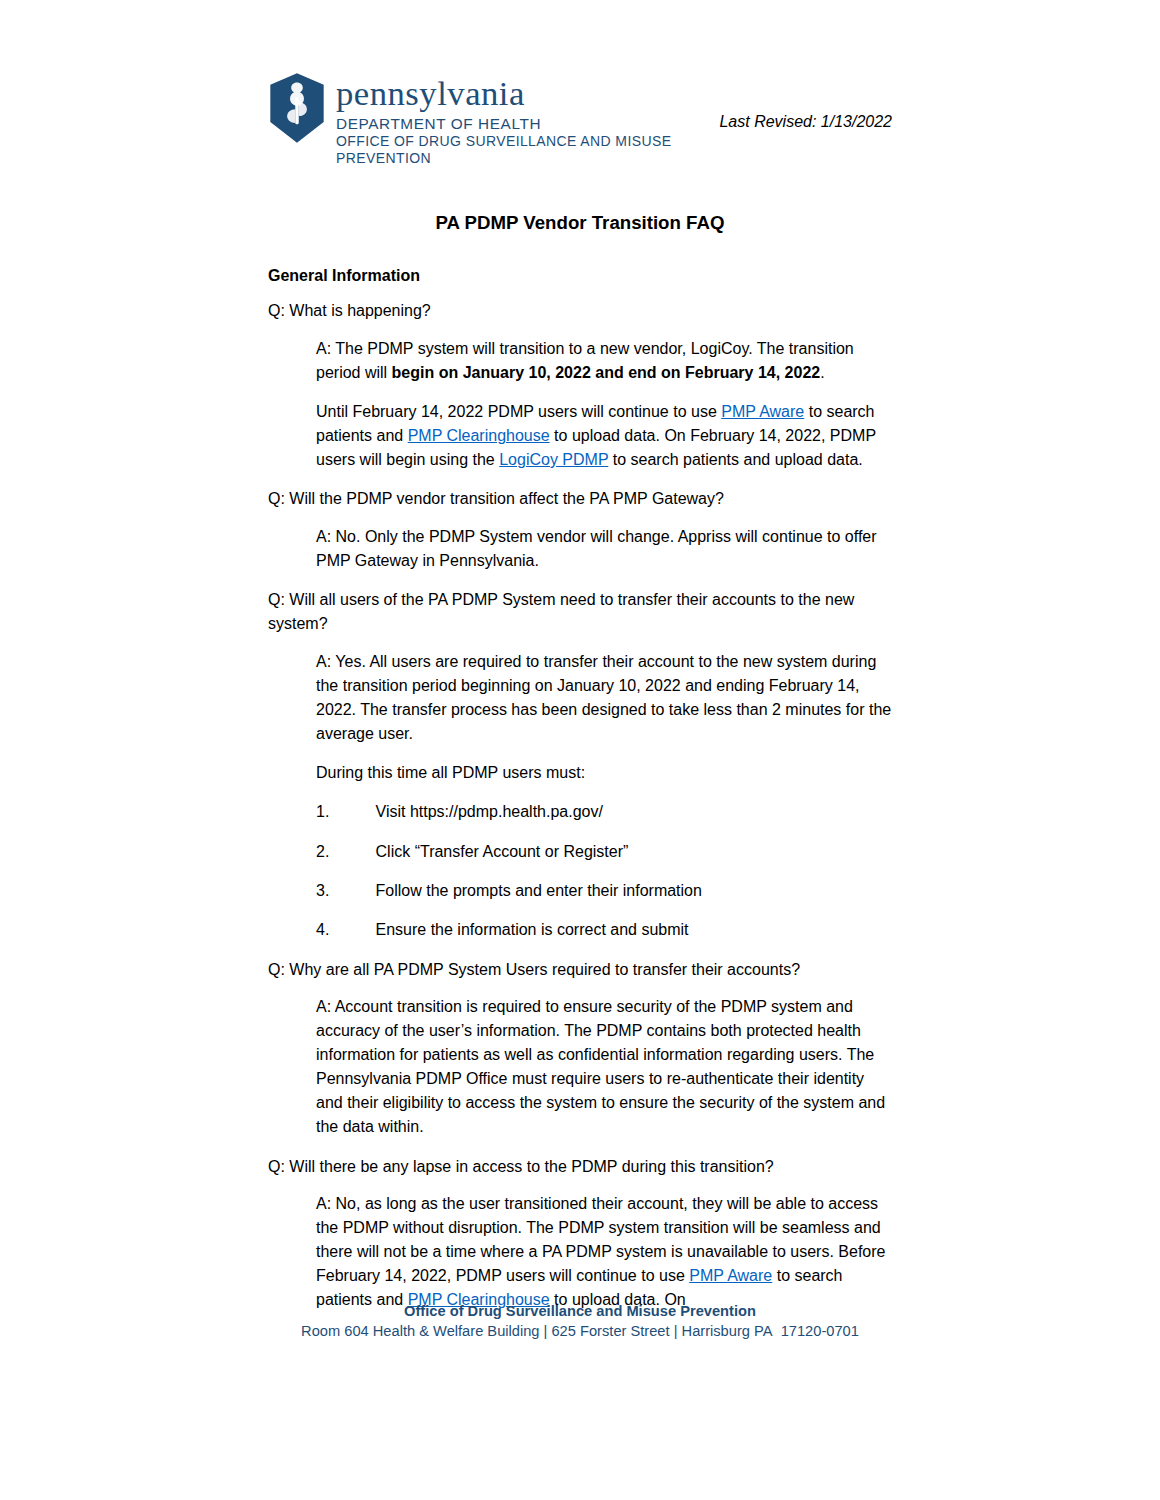pennsylvania DEPARTMENT OF HEALTH OFFICE OF DRUG SURVEILLANCE AND MISUSE PREVENTION
Last Revised: 1/13/2022
PA PDMP Vendor Transition FAQ
General Information
Q: What is happening?
A: The PDMP system will transition to a new vendor, LogiCoy. The transition period will begin on January 10, 2022 and end on February 14, 2022.
Until February 14, 2022 PDMP users will continue to use PMP Aware to search patients and PMP Clearinghouse to upload data. On February 14, 2022, PDMP users will begin using the LogiCoy PDMP to search patients and upload data.
Q: Will the PDMP vendor transition affect the PA PMP Gateway?
A: No. Only the PDMP System vendor will change. Appriss will continue to offer PMP Gateway in Pennsylvania.
Q: Will all users of the PA PDMP System need to transfer their accounts to the new system?
A: Yes. All users are required to transfer their account to the new system during the transition period beginning on January 10, 2022 and ending February 14, 2022. The transfer process has been designed to take less than 2 minutes for the average user.
During this time all PDMP users must:
1. Visit https://pdmp.health.pa.gov/
2. Click “Transfer Account or Register”
3. Follow the prompts and enter their information
4. Ensure the information is correct and submit
Q: Why are all PA PDMP System Users required to transfer their accounts?
A: Account transition is required to ensure security of the PDMP system and accuracy of the user’s information. The PDMP contains both protected health information for patients as well as confidential information regarding users. The Pennsylvania PDMP Office must require users to re-authenticate their identity and their eligibility to access the system to ensure the security of the system and the data within.
Q: Will there be any lapse in access to the PDMP during this transition?
A: No, as long as the user transitioned their account, they will be able to access the PDMP without disruption. The PDMP system transition will be seamless and there will not be a time where a PA PDMP system is unavailable to users. Before February 14, 2022, PDMP users will continue to use PMP Aware to search patients and PMP Clearinghouse to upload data. On
Office of Drug Surveillance and Misuse Prevention
Room 604 Health & Welfare Building | 625 Forster Street | Harrisburg PA 17120-0701